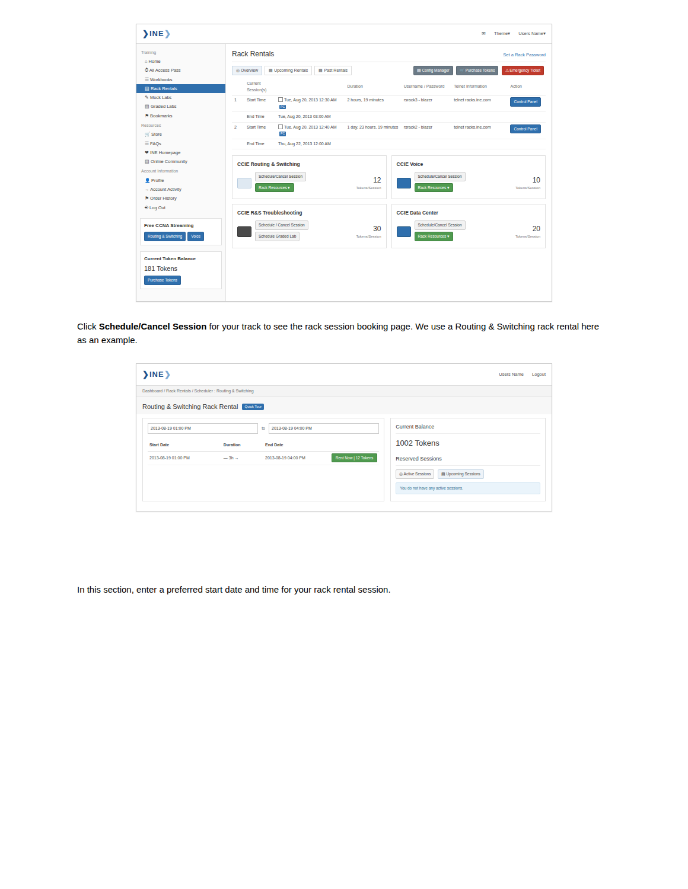❯INE❯
✉ Theme▾ Users Name▾
Training
⌂ Home
⏱ All Access Pass
☰ Workbooks
▤ Rack Rentals
✎ Mock Labs
▤ Graded Labs
⚑ Bookmarks
Resources
🛒 Store
☰ FAQs
❤ INE Homepage
▤ Online Community
Account Information
👤 Profile
→ Account Activity
⚑ Order History
⎆ Log Out
Free CCNA Streaming
Routing & Switching Voice
Current Token Balance
181 Tokens
Purchase Tokens
Rack Rentals
Set a Rack Password
◎ Overview ▤ Upcoming Rentals ▤ Past Rentals
▤ Config Manager 🛒 Purchase Tokens ⚠ Emergency Ticket
| | Current Session(s) | | Duration | Username / Password | Telnet Information | Action |
| --- | --- | --- | --- | --- | --- | --- |
| 1 | Start Time | Tue, Aug 20, 2013 12:30 AM PC | 2 hours, 19 minutes | rsrack3 - blazer | telnet racks.ine.com | Control Panel |
| | End Time | Tue, Aug 20, 2013 03:00 AM | | | | |
| 2 | Start Time | Tue, Aug 20, 2013 12:40 AM PC | 1 day, 23 hours, 19 minutes | rsrack2 - blazer | telnet racks.ine.com | Control Panel |
| | End Time | Thu, Aug 22, 2013 12:00 AM | | | | |
CCIE Routing & Switching
Schedule/Cancel Session
Rack Resources ▾
12
Tokens/Session
CCIE Voice
Schedule/Cancel Session
Rack Resources ▾
10
Tokens/Session
CCIE R&S Troubleshooting
Schedule / Cancel Session
Schedule Graded Lab
30
Tokens/Session
CCIE Data Center
Schedule/Cancel Session
Rack Resources ▾
20
Tokens/Session
Click Schedule/Cancel Session for your track to see the rack session booking page. We use a Routing & Switching rack rental here as an example.
❯INE❯
Users Name Logout
Dashboard / Rack Rentals / Scheduler : Routing & Switching
Routing & Switching Rack Rental Quick Tour
2013-08-19 01:00 PM
to
2013-08-19 04:00 PM
| Start Date | Duration | End Date | |
| --- | --- | --- | --- |
| 2013-08-19 01:00 PM | — 3h → | 2013-08-19 04:00 PM | Rent Now / 12 Tokens |
Current Balance
1002 Tokens
Reserved Sessions
◎ Active Sessions ▤ Upcoming Sessions
You do not have any active sessions.
In this section, enter a preferred start date and time for your rack rental session.